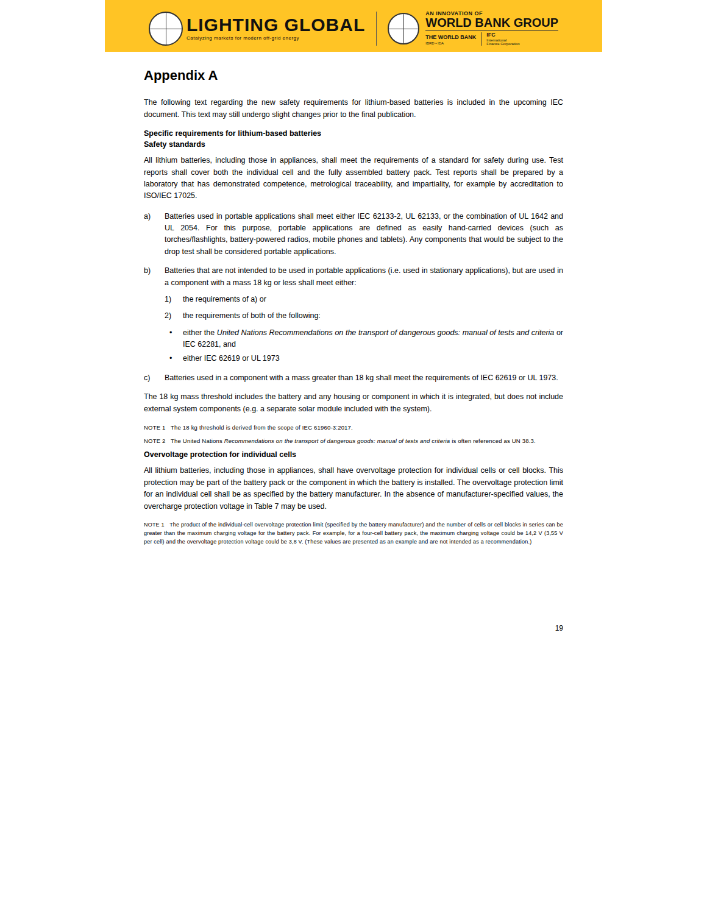LIGHTING GLOBAL
Catalyzing markets for modern off-grid energy
AN INNOVATION OF
WORLD BANK GROUP
THE WORLD BANK
IBRD • IDA IFCInternational
Finance Corporation
Appendix A
The following text regarding the new safety requirements for lithium-based batteries is included in the upcoming IEC document. This text may still undergo slight changes prior to the final publication.
Specific requirements for lithium-based batteries
Safety standards
All lithium batteries, including those in appliances, shall meet the requirements of a standard for safety during use. Test reports shall cover both the individual cell and the fully assembled battery pack. Test reports shall be prepared by a laboratory that has demonstrated competence, metrological traceability, and impartiality, for example by accreditation to ISO/IEC 17025.
Batteries used in portable applications shall meet either IEC 62133-2, UL 62133, or the combination of UL 1642 and UL 2054. For this purpose, portable applications are defined as easily hand-carried devices (such as torches/flashlights, battery-powered radios, mobile phones and tablets). Any components that would be subject to the drop test shall be considered portable applications.
Batteries that are not intended to be used in portable applications (i.e. used in stationary applications), but are used in a component with a mass 18 kg or less shall meet either:
the requirements of a) or
the requirements of both of the following:
either the United Nations Recommendations on the transport of dangerous goods: manual of tests and criteria or IEC 62281, and
either IEC 62619 or UL 1973
Batteries used in a component with a mass greater than 18 kg shall meet the requirements of IEC 62619 or UL 1973.
The 18 kg mass threshold includes the battery and any housing or component in which it is integrated, but does not include external system components (e.g. a separate solar module included with the system).
NOTE 1 The 18 kg threshold is derived from the scope of IEC 61960-3:2017.
NOTE 2 The United Nations Recommendations on the transport of dangerous goods: manual of tests and criteria is often referenced as UN 38.3.
Overvoltage protection for individual cells
All lithium batteries, including those in appliances, shall have overvoltage protection for individual cells or cell blocks. This protection may be part of the battery pack or the component in which the battery is installed. The overvoltage protection limit for an individual cell shall be as specified by the battery manufacturer. In the absence of manufacturer-specified values, the overcharge protection voltage in Table 7 may be used.
NOTE 1 The product of the individual-cell overvoltage protection limit (specified by the battery manufacturer) and the number of cells or cell blocks in series can be greater than the maximum charging voltage for the battery pack. For example, for a four-cell battery pack, the maximum charging voltage could be 14,2 V (3,55 V per cell) and the overvoltage protection voltage could be 3,8 V. (These values are presented as an example and are not intended as a recommendation.)
19